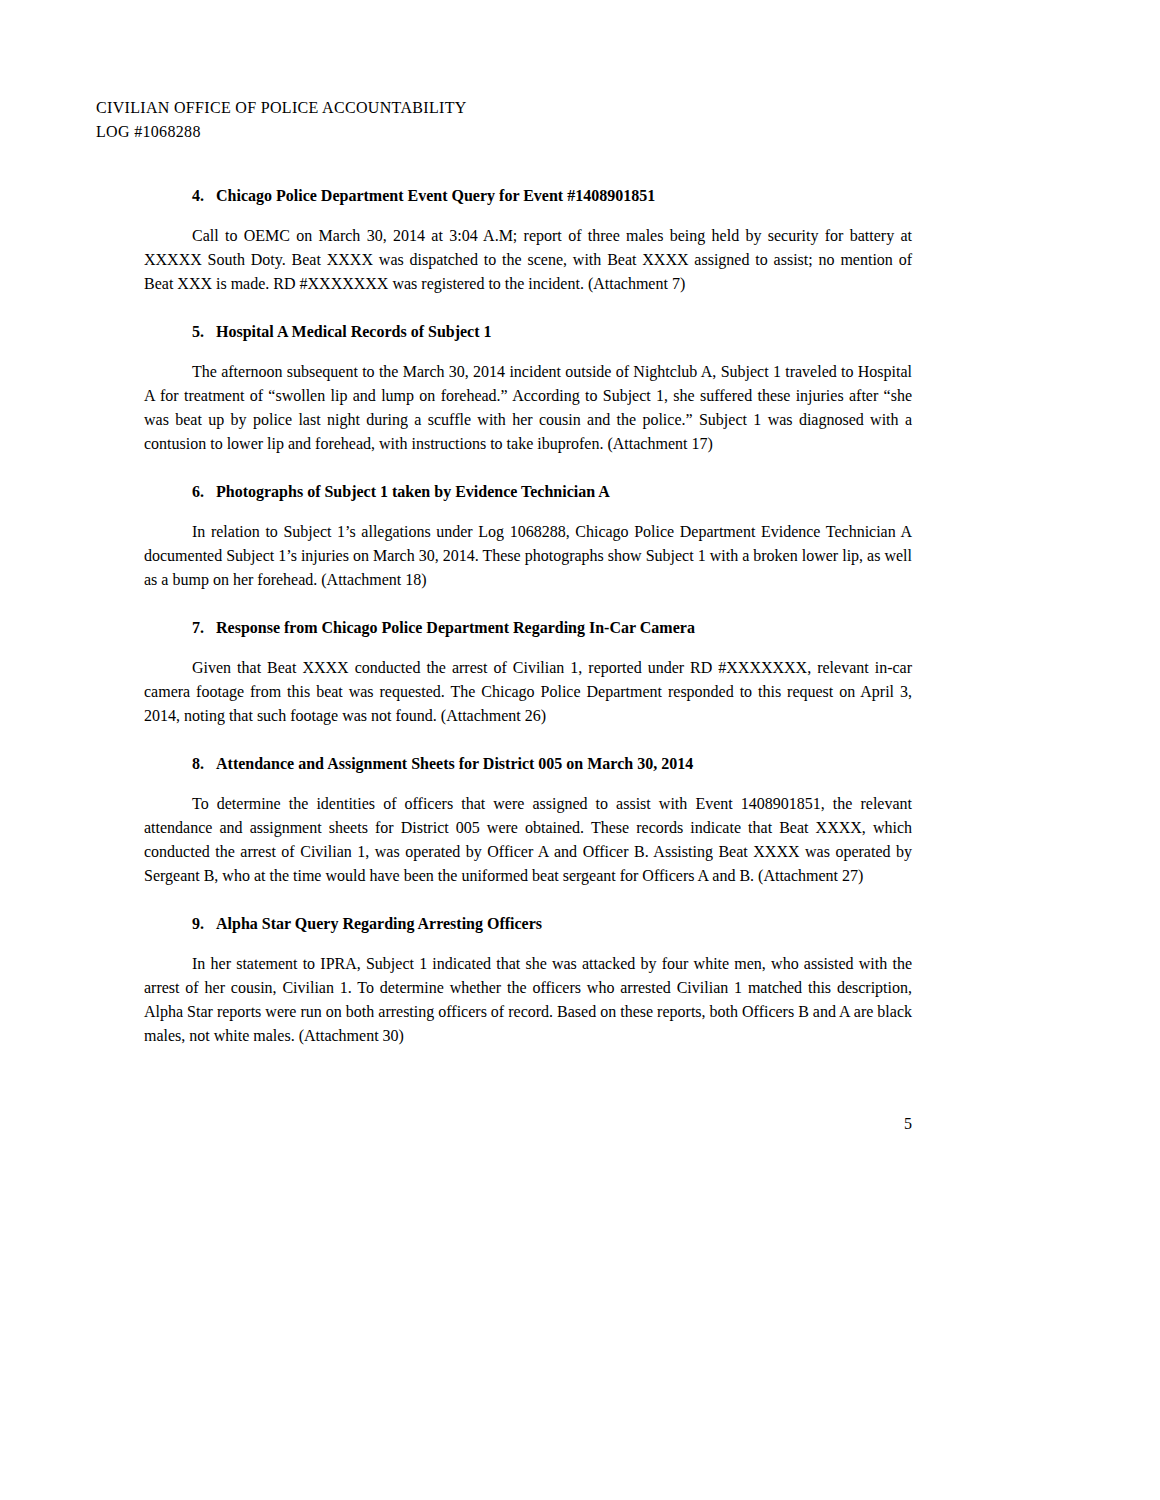CIVILIAN OFFICE OF POLICE ACCOUNTABILITY
LOG #1068288
4. Chicago Police Department Event Query for Event #1408901851
Call to OEMC on March 30, 2014 at 3:04 A.M; report of three males being held by security for battery at XXXXX South Doty. Beat XXXX was dispatched to the scene, with Beat XXXX assigned to assist; no mention of Beat XXX is made. RD #XXXXXXX was registered to the incident. (Attachment 7)
5. Hospital A Medical Records of Subject 1
The afternoon subsequent to the March 30, 2014 incident outside of Nightclub A, Subject 1 traveled to Hospital A for treatment of “swollen lip and lump on forehead.” According to Subject 1, she suffered these injuries after “she was beat up by police last night during a scuffle with her cousin and the police.” Subject 1 was diagnosed with a contusion to lower lip and forehead, with instructions to take ibuprofen. (Attachment 17)
6. Photographs of Subject 1 taken by Evidence Technician A
In relation to Subject 1’s allegations under Log 1068288, Chicago Police Department Evidence Technician A documented Subject 1’s injuries on March 30, 2014. These photographs show Subject 1 with a broken lower lip, as well as a bump on her forehead. (Attachment 18)
7. Response from Chicago Police Department Regarding In-Car Camera
Given that Beat XXXX conducted the arrest of Civilian 1, reported under RD #XXXXXXX, relevant in-car camera footage from this beat was requested. The Chicago Police Department responded to this request on April 3, 2014, noting that such footage was not found. (Attachment 26)
8. Attendance and Assignment Sheets for District 005 on March 30, 2014
To determine the identities of officers that were assigned to assist with Event 1408901851, the relevant attendance and assignment sheets for District 005 were obtained. These records indicate that Beat XXXX, which conducted the arrest of Civilian 1, was operated by Officer A and Officer B. Assisting Beat XXXX was operated by Sergeant B, who at the time would have been the uniformed beat sergeant for Officers A and B. (Attachment 27)
9. Alpha Star Query Regarding Arresting Officers
In her statement to IPRA, Subject 1 indicated that she was attacked by four white men, who assisted with the arrest of her cousin, Civilian 1. To determine whether the officers who arrested Civilian 1 matched this description, Alpha Star reports were run on both arresting officers of record. Based on these reports, both Officers B and A are black males, not white males. (Attachment 30)
5